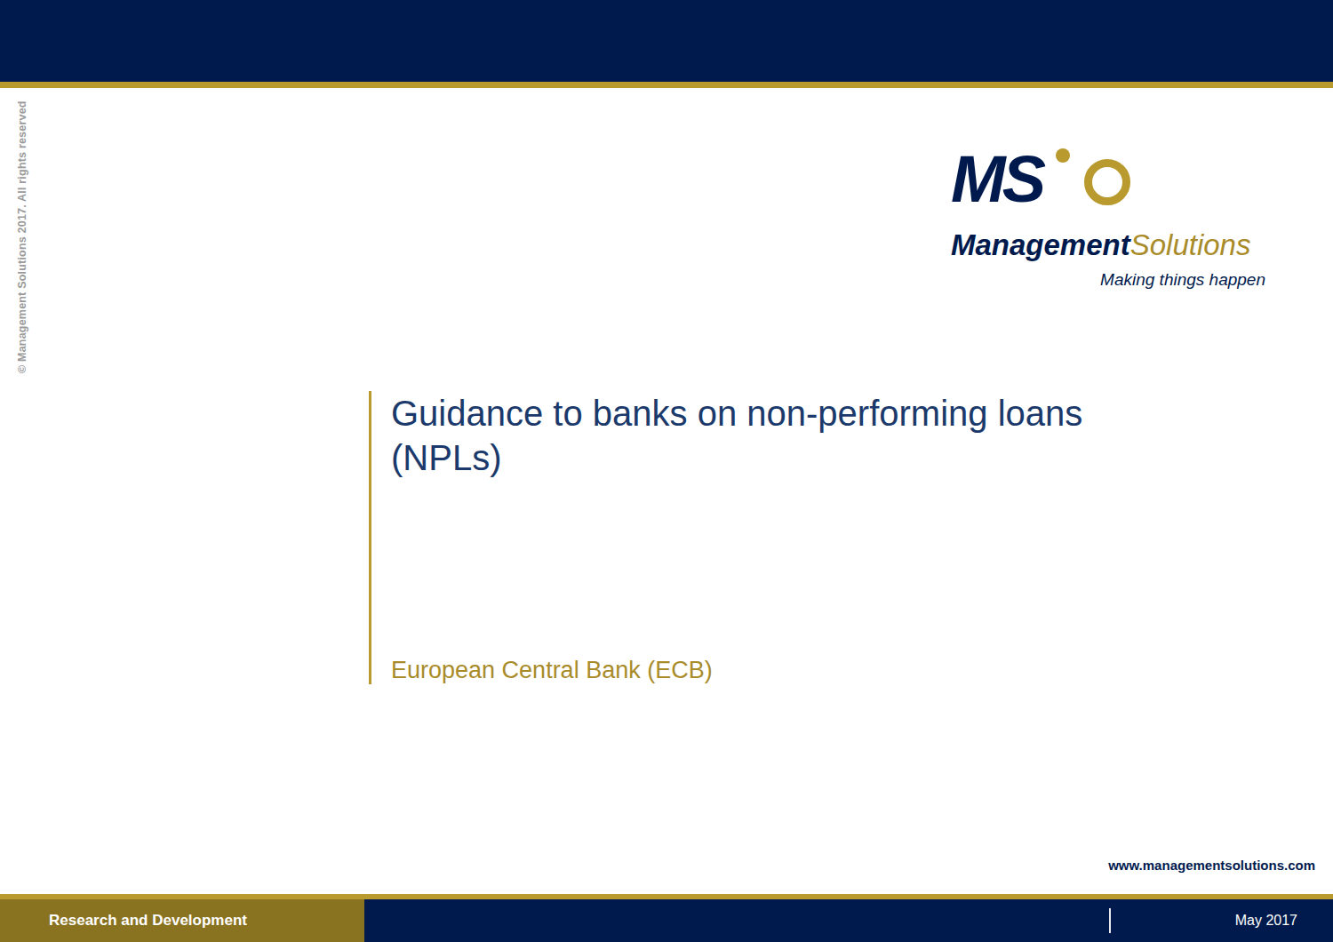© Management Solutions 2017. All rights reserved
MS
Management Solutions
Making things happen
Guidance to banks on non-performing loans
(NPLs)
European Central Bank (ECB)
www.managementsolutions.com
Research and Development
May 2017